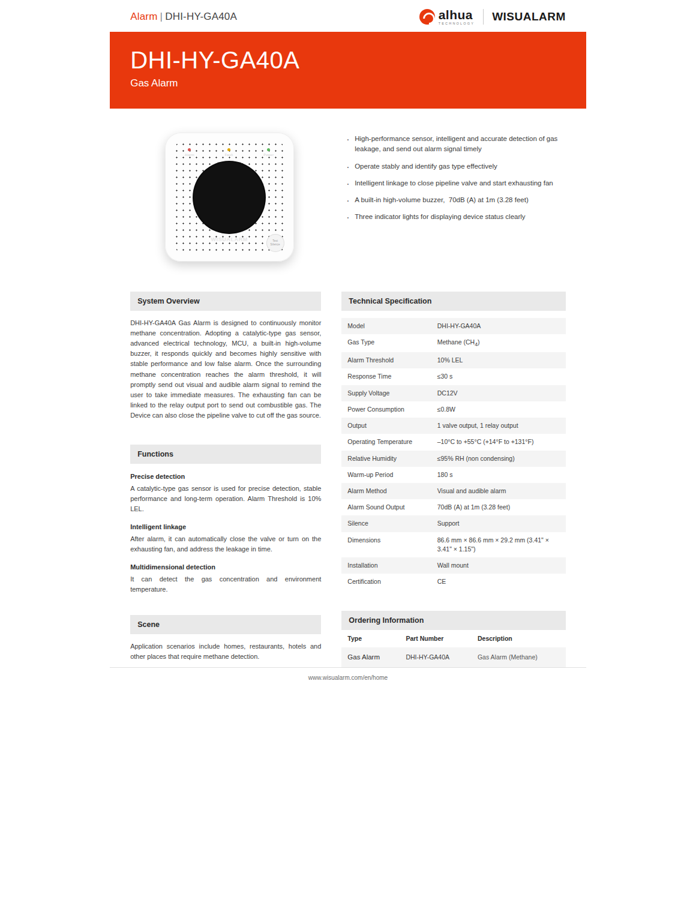Alarm|DHI-HY-GA40A
alhua
TECHNOLOGY
WISUALARM
DHI-HY-GA40A
Gas Alarm
Alarm
Fault
Power
WISUALARM
Test
Silence
High-performance sensor, intelligent and accurate detection of gasleakage, and send out alarm signal timely
Operate stably and identify gas type effectively
Intelligent linkage to close pipeline valve and start exhausting fan
A built-in high-volume buzzer, 70dB (A) at 1m (3.28 feet)
Three indicator lights for displaying device status clearly
System Overview
DHI-HY-GA40A Gas Alarm is designed to continuously monitor methane concentration. Adopting a catalytic-type gas sensor, advanced electrical technology, MCU, a built-in high-volume buzzer, it responds quickly and becomes highly sensitive with stable performance and low false alarm. Once the surrounding methane concentration reaches the alarm threshold, it will promptly send out visual and audible alarm signal to remind the user to take immediate measures. The exhausting fan can be linked to the relay output port to send out combustible gas. The Device can also close the pipeline valve to cut off the gas source.
Functions
Precise detection
A catalytic-type gas sensor is used for precise detection, stable performance and long-term operation. Alarm Threshold is 10% LEL.
Intelligent linkage
After alarm, it can automatically close the valve or turn on the exhausting fan, and address the leakage in time.
Multidimensional detection
It can detect the gas concentration and environment temperature.
Scene
Application scenarios include homes, restaurants, hotels and other places that require methane detection.
Technical Specification
| Model | DHI-HY-GA40A |
| Gas Type | Methane (CH 4 ) |
| Alarm Threshold | 10% LEL |
| Response Time | ≤30 s |
| Supply Voltage | DC12V |
| Power Consumption | ≤0.8W |
| Output | 1 valve output, 1 relay output |
| Operating Temperature | –10°C to +55°C (+14°F to +131°F) |
| Relative Humidity | ≤95% RH (non condensing) |
| Warm-up Period | 180 s |
| Alarm Method | Visual and audible alarm |
| Alarm Sound Output | 70dB (A) at 1m (3.28 feet) |
| Silence | Support |
| Dimensions | 86.6 mm × 86.6 mm × 29.2 mm (3.41" × 3.41" × 1.15") |
| Installation | Wall mount |
| Certification | CE |
Ordering Information
| Type | Part Number | Description |
| --- | --- | --- |
| Gas Alarm | DHI-HY-GA40A | Gas Alarm (Methane) |
www.wisualarm.com/en/home